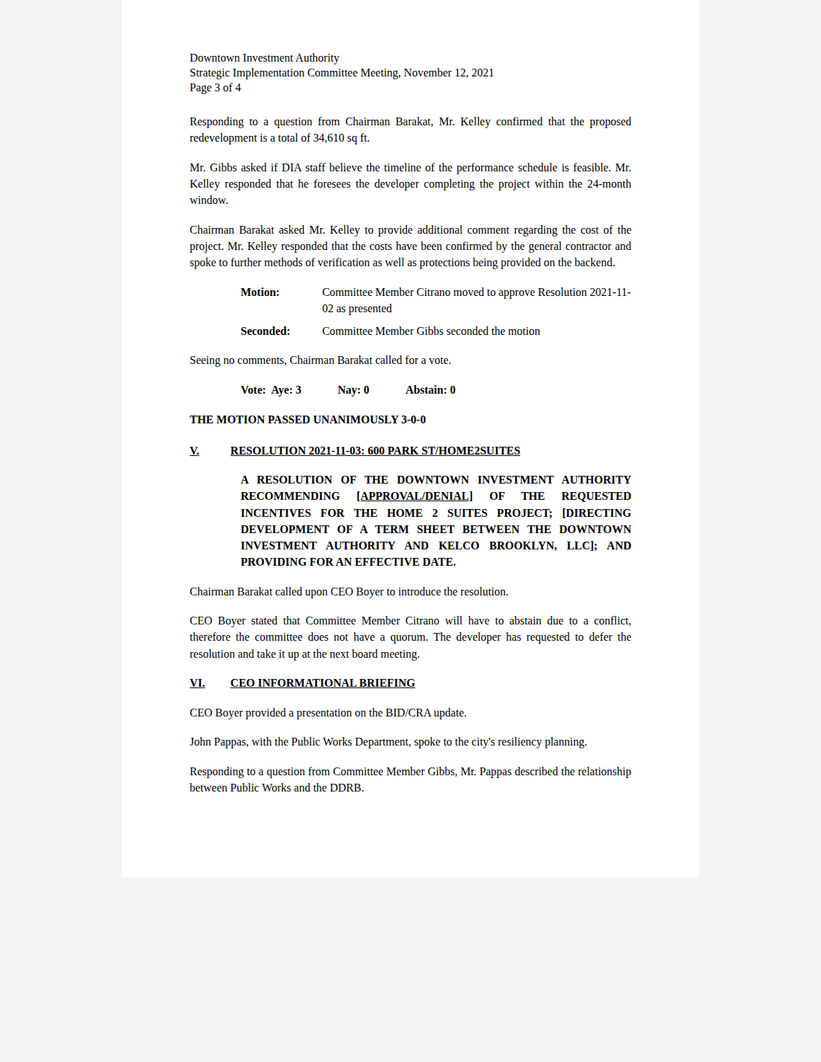Downtown Investment Authority
Strategic Implementation Committee Meeting, November 12, 2021
Page 3 of 4
Responding to a question from Chairman Barakat, Mr. Kelley confirmed that the proposed redevelopment is a total of 34,610 sq ft.
Mr. Gibbs asked if DIA staff believe the timeline of the performance schedule is feasible. Mr. Kelley responded that he foresees the developer completing the project within the 24-month window.
Chairman Barakat asked Mr. Kelley to provide additional comment regarding the cost of the project. Mr. Kelley responded that the costs have been confirmed by the general contractor and spoke to further methods of verification as well as protections being provided on the backend.
Motion:
Committee Member Citrano moved to approve Resolution 2021-11-02 as presented
Seconded:
Committee Member Gibbs seconded the motion
Seeing no comments, Chairman Barakat called for a vote.
Vote: Aye: 3 Nay: 0 Abstain: 0
THE MOTION PASSED UNANIMOUSLY 3-0-0
V.
RESOLUTION 2021-11-03: 600 PARK ST/HOME2SUITES
A RESOLUTION OF THE DOWNTOWN INVESTMENT AUTHORITY RECOMMENDING [APPROVAL/DENIAL] OF THE REQUESTED INCENTIVES FOR THE HOME 2 SUITES PROJECT; [DIRECTING DEVELOPMENT OF A TERM SHEET BETWEEN THE DOWNTOWN INVESTMENT AUTHORITY AND KELCO BROOKLYN, LLC]; AND PROVIDING FOR AN EFFECTIVE DATE.
Chairman Barakat called upon CEO Boyer to introduce the resolution.
CEO Boyer stated that Committee Member Citrano will have to abstain due to a conflict, therefore the committee does not have a quorum. The developer has requested to defer the resolution and take it up at the next board meeting.
VI.
CEO INFORMATIONAL BRIEFING
CEO Boyer provided a presentation on the BID/CRA update.
John Pappas, with the Public Works Department, spoke to the city's resiliency planning.
Responding to a question from Committee Member Gibbs, Mr. Pappas described the relationship between Public Works and the DDRB.